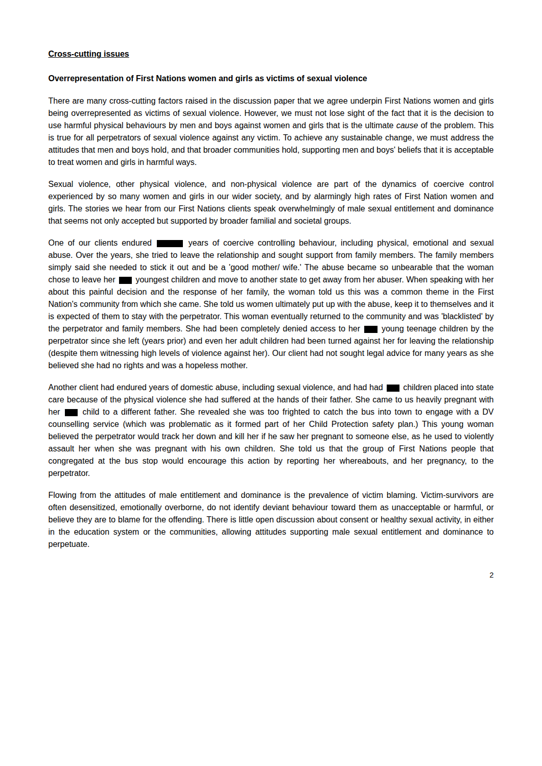Cross-cutting issues
Overrepresentation of First Nations women and girls as victims of sexual violence
There are many cross-cutting factors raised in the discussion paper that we agree underpin First Nations women and girls being overrepresented as victims of sexual violence. However, we must not lose sight of the fact that it is the decision to use harmful physical behaviours by men and boys against women and girls that is the ultimate cause of the problem. This is true for all perpetrators of sexual violence against any victim. To achieve any sustainable change, we must address the attitudes that men and boys hold, and that broader communities hold, supporting men and boys' beliefs that it is acceptable to treat women and girls in harmful ways.
Sexual violence, other physical violence, and non-physical violence are part of the dynamics of coercive control experienced by so many women and girls in our wider society, and by alarmingly high rates of First Nation women and girls. The stories we hear from our First Nations clients speak overwhelmingly of male sexual entitlement and dominance that seems not only accepted but supported by broader familial and societal groups.
One of our clients endured years of coercive controlling behaviour, including physical, emotional and sexual abuse. Over the years, she tried to leave the relationship and sought support from family members. The family members simply said she needed to stick it out and be a 'good mother/ wife.' The abuse became so unbearable that the woman chose to leave her youngest children and move to another state to get away from her abuser. When speaking with her about this painful decision and the response of her family, the woman told us this was a common theme in the First Nation's community from which she came. She told us women ultimately put up with the abuse, keep it to themselves and it is expected of them to stay with the perpetrator. This woman eventually returned to the community and was 'blacklisted' by the perpetrator and family members. She had been completely denied access to her young teenage children by the perpetrator since she left (years prior) and even her adult children had been turned against her for leaving the relationship (despite them witnessing high levels of violence against her). Our client had not sought legal advice for many years as she believed she had no rights and was a hopeless mother.
Another client had endured years of domestic abuse, including sexual violence, and had had children placed into state care because of the physical violence she had suffered at the hands of their father. She came to us heavily pregnant with her child to a different father. She revealed she was too frighted to catch the bus into town to engage with a DV counselling service (which was problematic as it formed part of her Child Protection safety plan.) This young woman believed the perpetrator would track her down and kill her if he saw her pregnant to someone else, as he used to violently assault her when she was pregnant with his own children. She told us that the group of First Nations people that congregated at the bus stop would encourage this action by reporting her whereabouts, and her pregnancy, to the perpetrator.
Flowing from the attitudes of male entitlement and dominance is the prevalence of victim blaming. Victim-survivors are often desensitized, emotionally overborne, do not identify deviant behaviour toward them as unacceptable or harmful, or believe they are to blame for the offending. There is little open discussion about consent or healthy sexual activity, in either in the education system or the communities, allowing attitudes supporting male sexual entitlement and dominance to perpetuate.
2